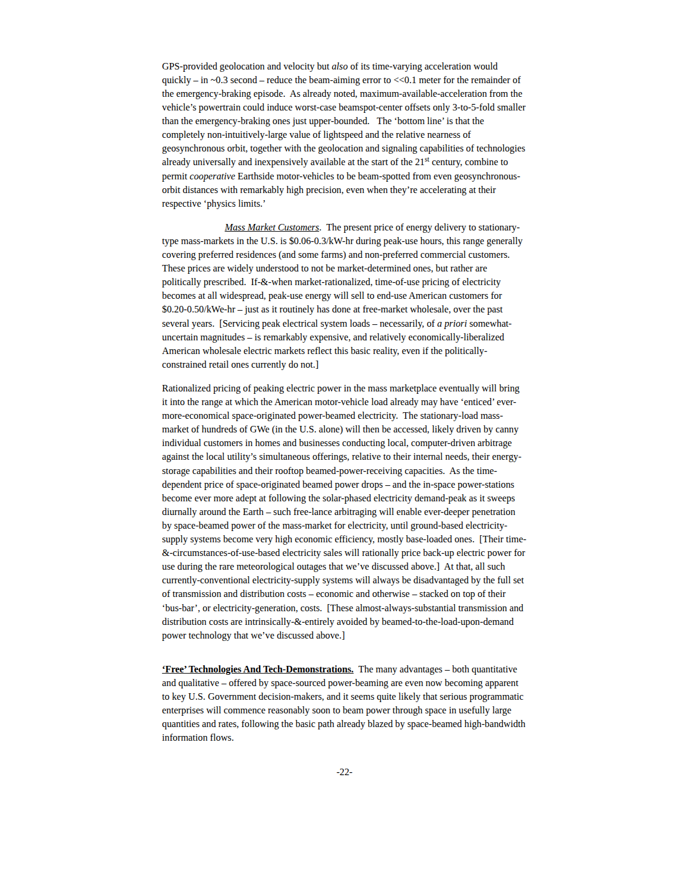GPS-provided geolocation and velocity but also of its time-varying acceleration would quickly – in ~0.3 second – reduce the beam-aiming error to <<0.1 meter for the remainder of the emergency-braking episode. As already noted, maximum-available-acceleration from the vehicle’s powertrain could induce worst-case beamspot-center offsets only 3-to-5-fold smaller than the emergency-braking ones just upper-bounded. The ‘bottom line’ is that the completely non-intuitively-large value of lightspeed and the relative nearness of geosynchronous orbit, together with the geolocation and signaling capabilities of technologies already universally and inexpensively available at the start of the 21st century, combine to permit cooperative Earthside motor-vehicles to be beam-spotted from even geosynchronous-orbit distances with remarkably high precision, even when they’re accelerating at their respective ‘physics limits.’
Mass Market Customers. The present price of energy delivery to stationary-type mass-markets in the U.S. is $0.06-0.3/kW-hr during peak-use hours, this range generally covering preferred residences (and some farms) and non-preferred commercial customers. These prices are widely understood to not be market-determined ones, but rather are politically prescribed. If-&-when market-rationalized, time-of-use pricing of electricity becomes at all widespread, peak-use energy will sell to end-use American customers for $0.20-0.50/kWe-hr – just as it routinely has done at free-market wholesale, over the past several years. [Servicing peak electrical system loads – necessarily, of a priori somewhat-uncertain magnitudes – is remarkably expensive, and relatively economically-liberalized American wholesale electric markets reflect this basic reality, even if the politically-constrained retail ones currently do not.]
Rationalized pricing of peaking electric power in the mass marketplace eventually will bring it into the range at which the American motor-vehicle load already may have ‘enticed’ ever-more-economical space-originated power-beamed electricity. The stationary-load mass-market of hundreds of GWe (in the U.S. alone) will then be accessed, likely driven by canny individual customers in homes and businesses conducting local, computer-driven arbitrage against the local utility’s simultaneous offerings, relative to their internal needs, their energy-storage capabilities and their rooftop beamed-power-receiving capacities. As the time-dependent price of space-originated beamed power drops – and the in-space power-stations become ever more adept at following the solar-phased electricity demand-peak as it sweeps diurnally around the Earth – such free-lance arbitraging will enable ever-deeper penetration by space-beamed power of the mass-market for electricity, until ground-based electricity-supply systems become very high economic efficiency, mostly base-loaded ones. [Their time-&-circumstances-of-use-based electricity sales will rationally price back-up electric power for use during the rare meteorological outages that we’ve discussed above.] At that, all such currently-conventional electricity-supply systems will always be disadvantaged by the full set of transmission and distribution costs – economic and otherwise – stacked on top of their ‘bus-bar’, or electricity-generation, costs. [These almost-always-substantial transmission and distribution costs are intrinsically-&-entirely avoided by beamed-to-the-load-upon-demand power technology that we’ve discussed above.]
‘Free’ Technologies And Tech-Demonstrations. The many advantages – both quantitative and qualitative – offered by space-sourced power-beaming are even now becoming apparent to key U.S. Government decision-makers, and it seems quite likely that serious programmatic enterprises will commence reasonably soon to beam power through space in usefully large quantities and rates, following the basic path already blazed by space-beamed high-bandwidth information flows.
-22-